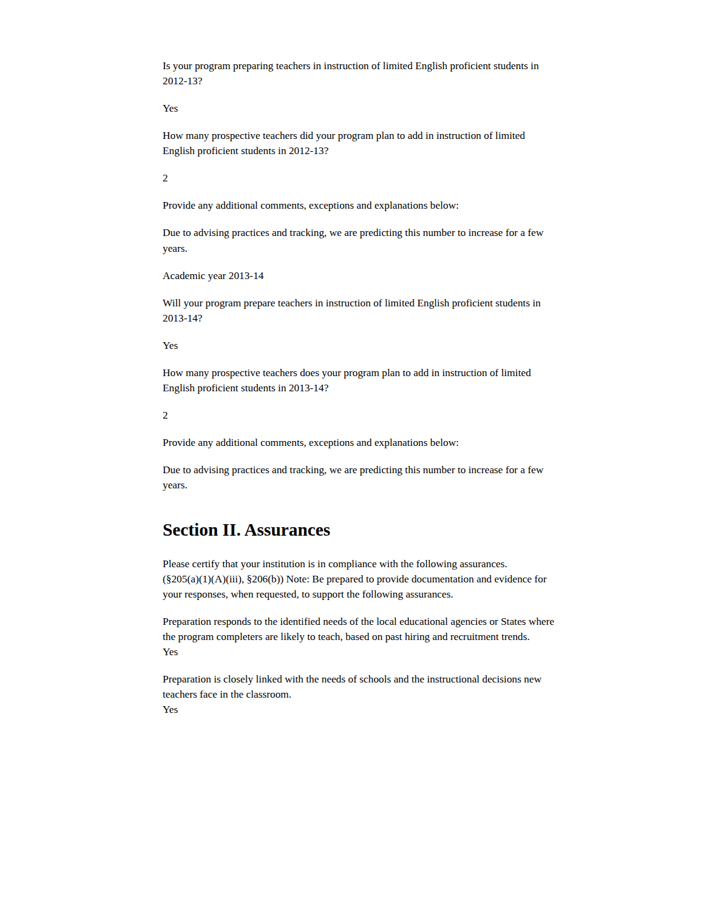Is your program preparing teachers in instruction of limited English proficient students in 2012-13?
Yes
How many prospective teachers did your program plan to add in instruction of limited English proficient students in 2012-13?
2
Provide any additional comments, exceptions and explanations below:
Due to advising practices and tracking, we are predicting this number to increase for a few years.
Academic year 2013-14
Will your program prepare teachers in instruction of limited English proficient students in 2013-14?
Yes
How many prospective teachers does your program plan to add in instruction of limited English proficient students in 2013-14?
2
Provide any additional comments, exceptions and explanations below:
Due to advising practices and tracking, we are predicting this number to increase for a few years.
Section II. Assurances
Please certify that your institution is in compliance with the following assurances.
(§205(a)(1)(A)(iii), §206(b)) Note: Be prepared to provide documentation and evidence for your responses, when requested, to support the following assurances.
Preparation responds to the identified needs of the local educational agencies or States where the program completers are likely to teach, based on past hiring and recruitment trends. Yes
Preparation is closely linked with the needs of schools and the instructional decisions new teachers face in the classroom. Yes